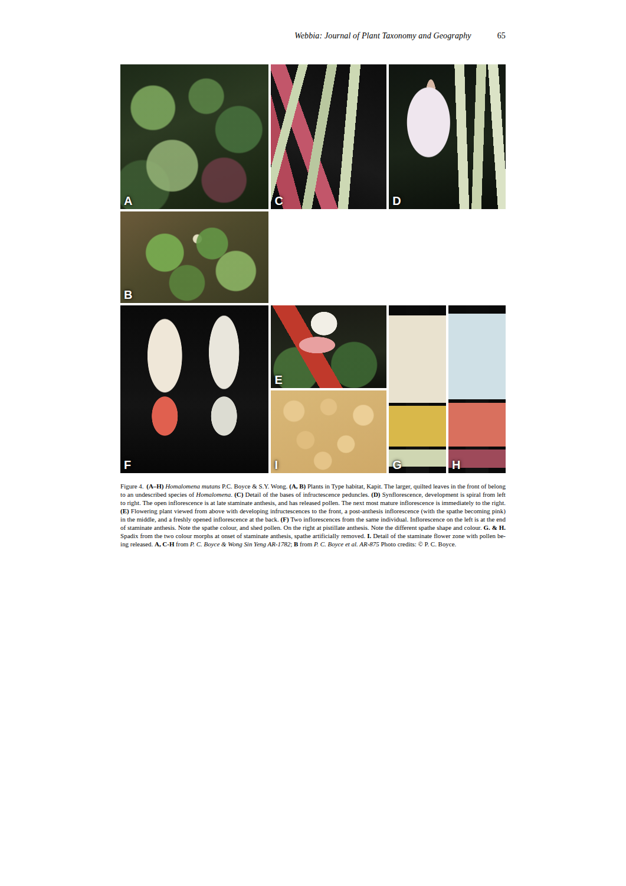Webbia: Journal of Plant Taxonomy and Geography 65
A
C
D
B
F
E
I
G
H
Figure 4. (A–H) Homalomena mutans P.C. Boyce & S.Y. Wong. (A, B) Plants in Type habitat, Kapit. The larger, quilted leaves in the front of belong to an undescribed species of Homalomena. (C) Detail of the bases of infructescence peduncles. (D) Synflorescence, development is spiral from left to right. The open inflorescence is at late staminate anthesis, and has released pollen. The next most mature inflorescence is immediately to the right. (E) Flowering plant viewed from above with developing infructescences to the front, a post-anthesis inflorescence (with the spathe becoming pink) in the middle, and a freshly opened inflorescence at the back. (F) Two inflorescences from the same individual. Inflorescence on the left is at the end of staminate anthesis. Note the spathe colour, and shed pollen. On the right at pistillate anthesis. Note the different spathe shape and colour. G. & H. Spadix from the two colour morphs at onset of staminate anthesis, spathe artificially removed. I. Detail of the staminate flower zone with pollen being released. A, C-H from P. C. Boyce & Wong Sin Yeng AR-1782; B from P. C. Boyce et al. AR-875 Photo credits: © P. C. Boyce.